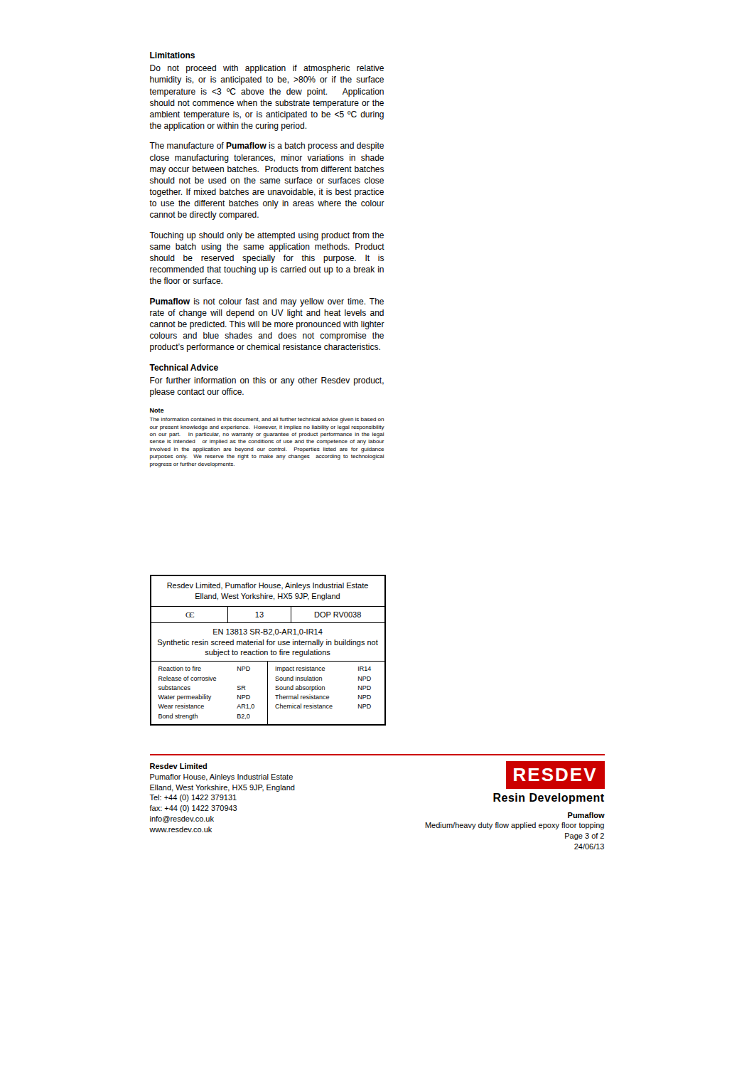Limitations
Do not proceed with application if atmospheric relative humidity is, or is anticipated to be, >80% or if the surface temperature is <3 ºC above the dew point. Application should not commence when the substrate temperature or the ambient temperature is, or is anticipated to be <5 ºC during the application or within the curing period.
The manufacture of Pumaflow is a batch process and despite close manufacturing tolerances, minor variations in shade may occur between batches. Products from different batches should not be used on the same surface or surfaces close together. If mixed batches are unavoidable, it is best practice to use the different batches only in areas where the colour cannot be directly compared.
Touching up should only be attempted using product from the same batch using the same application methods. Product should be reserved specially for this purpose. It is recommended that touching up is carried out up to a break in the floor or surface.
Pumaflow is not colour fast and may yellow over time. The rate of change will depend on UV light and heat levels and cannot be predicted. This will be more pronounced with lighter colours and blue shades and does not compromise the product’s performance or chemical resistance characteristics.
Technical Advice
For further information on this or any other Resdev product, please contact our office.
Note
The information contained in this document, and all further technical advice given is based on our present knowledge and experience. However, it implies no liability or legal responsibility on our part. In particular, no warranty or guarantee of product performance in the legal sense is intended or implied as the conditions of use and the competence of any labour involved in the application are beyond our control. Properties listed are for guidance purposes only. We reserve the right to make any changes according to technological progress or further developments.
| Resdev Limited, Pumaflor House, Ainleys Industrial Estate Elland, West Yorkshire, HX5 9JP, England |
| CЄ | 13 | DOP RV0038 |
| EN 13813 SR-B2,0-AR1,0-IR14 Synthetic resin screed material for use internally in buildings not subject to reaction to fire regulations |
| / / Reaction to fire / NPD / / Release of corrosive / / / substances / SR / / Water permeability / NPD / / Wear resistance / AR1,0 / / Bond strength / B2,0 / / / Impact resistance / IR14 / / Sound insulation / NPD / / Sound absorption / NPD / / Thermal resistance / NPD / / Chemical resistance / NPD / / |
Resdev Limited
Pumaflor House, Ainleys Industrial Estate
Elland, West Yorkshire, HX5 9JP, England
Tel: +44 (0) 1422 379131
fax: +44 (0) 1422 370943
info@resdev.co.uk
www.resdev.co.uk
RESDEV
Resin Development
Pumaflow
Medium/heavy duty flow applied epoxy floor topping
Page 3 of 2
24/06/13